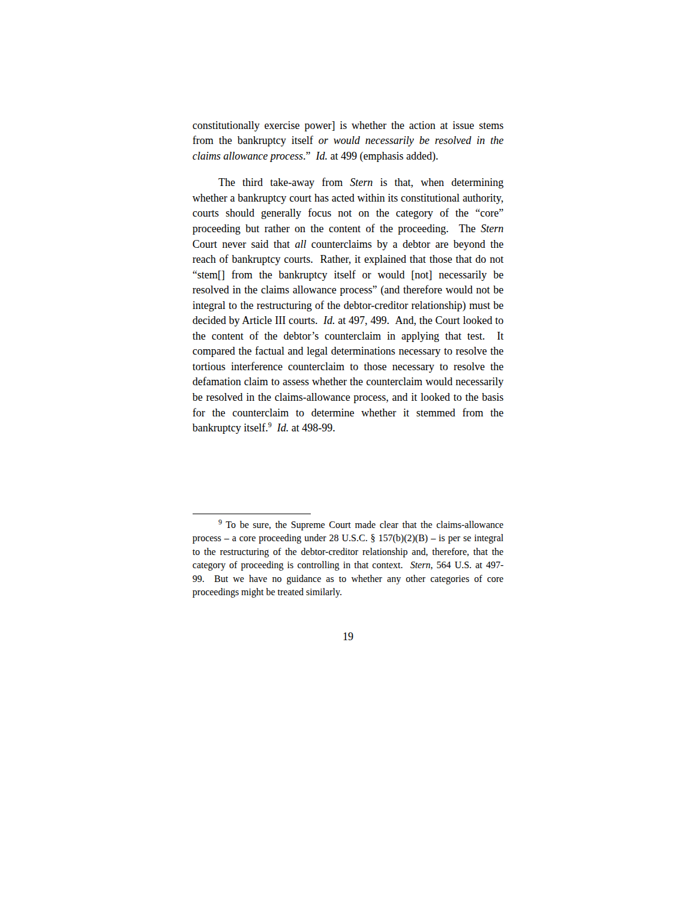constitutionally exercise power] is whether the action at issue stems from the bankruptcy itself or would necessarily be resolved in the claims allowance process.” Id. at 499 (emphasis added).
The third take-away from Stern is that, when determining whether a bankruptcy court has acted within its constitutional authority, courts should generally focus not on the category of the “core” proceeding but rather on the content of the proceeding. The Stern Court never said that all counterclaims by a debtor are beyond the reach of bankruptcy courts. Rather, it explained that those that do not “stem[] from the bankruptcy itself or would [not] necessarily be resolved in the claims allowance process” (and therefore would not be integral to the restructuring of the debtor-creditor relationship) must be decided by Article III courts. Id. at 497, 499. And, the Court looked to the content of the debtor’s counterclaim in applying that test. It compared the factual and legal determinations necessary to resolve the tortious interference counterclaim to those necessary to resolve the defamation claim to assess whether the counterclaim would necessarily be resolved in the claims-allowance process, and it looked to the basis for the counterclaim to determine whether it stemmed from the bankruptcy itself.9 Id. at 498-99.
9 To be sure, the Supreme Court made clear that the claims-allowance process – a core proceeding under 28 U.S.C. § 157(b)(2)(B) – is per se integral to the restructuring of the debtor-creditor relationship and, therefore, that the category of proceeding is controlling in that context. Stern, 564 U.S. at 497-99. But we have no guidance as to whether any other categories of core proceedings might be treated similarly.
19